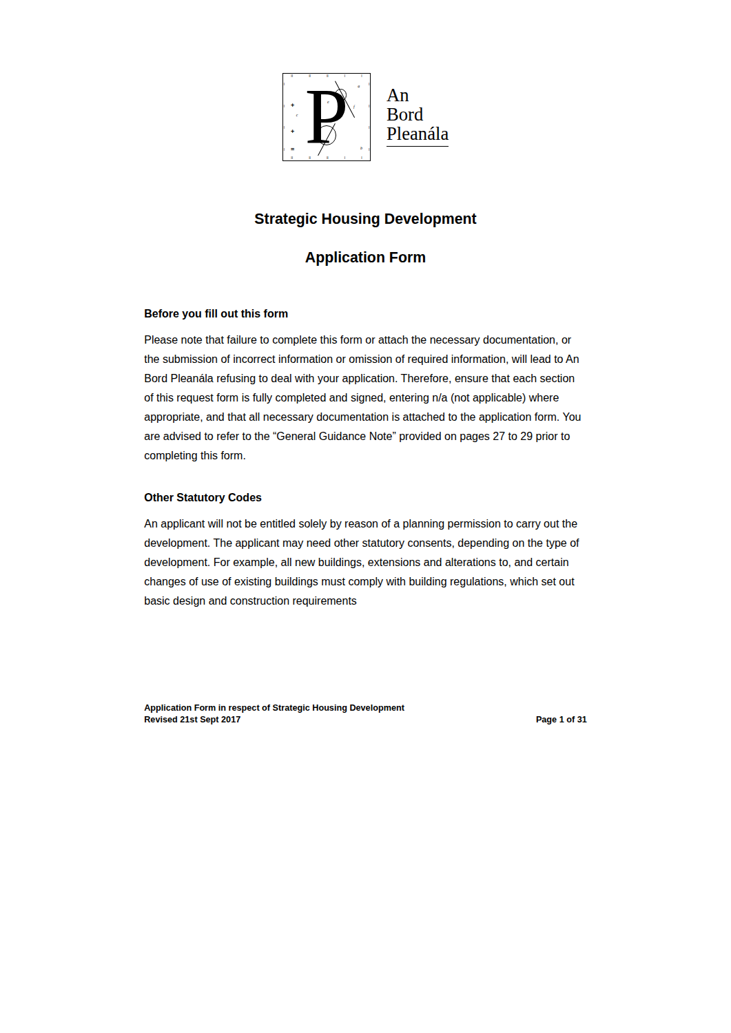II II II II
II II II II
IIII
IIII
P
+ + = a b c d e f
An
Bord
Pleanála
Strategic Housing Development
Application Form
Before you fill out this form
Please note that failure to complete this form or attach the necessary documentation, or the submission of incorrect information or omission of required information, will lead to An Bord Pleanála refusing to deal with your application. Therefore, ensure that each section of this request form is fully completed and signed, entering n/a (not applicable) where appropriate, and that all necessary documentation is attached to the application form. You are advised to refer to the “General Guidance Note” provided on pages 27 to 29 prior to completing this form.
Other Statutory Codes
An applicant will not be entitled solely by reason of a planning permission to carry out the development. The applicant may need other statutory consents, depending on the type of development. For example, all new buildings, extensions and alterations to, and certain changes of use of existing buildings must comply with building regulations, which set out basic design and construction requirements
Application Form in respect of Strategic Housing Development
Revised 21st Sept 2017
Page 1 of 31